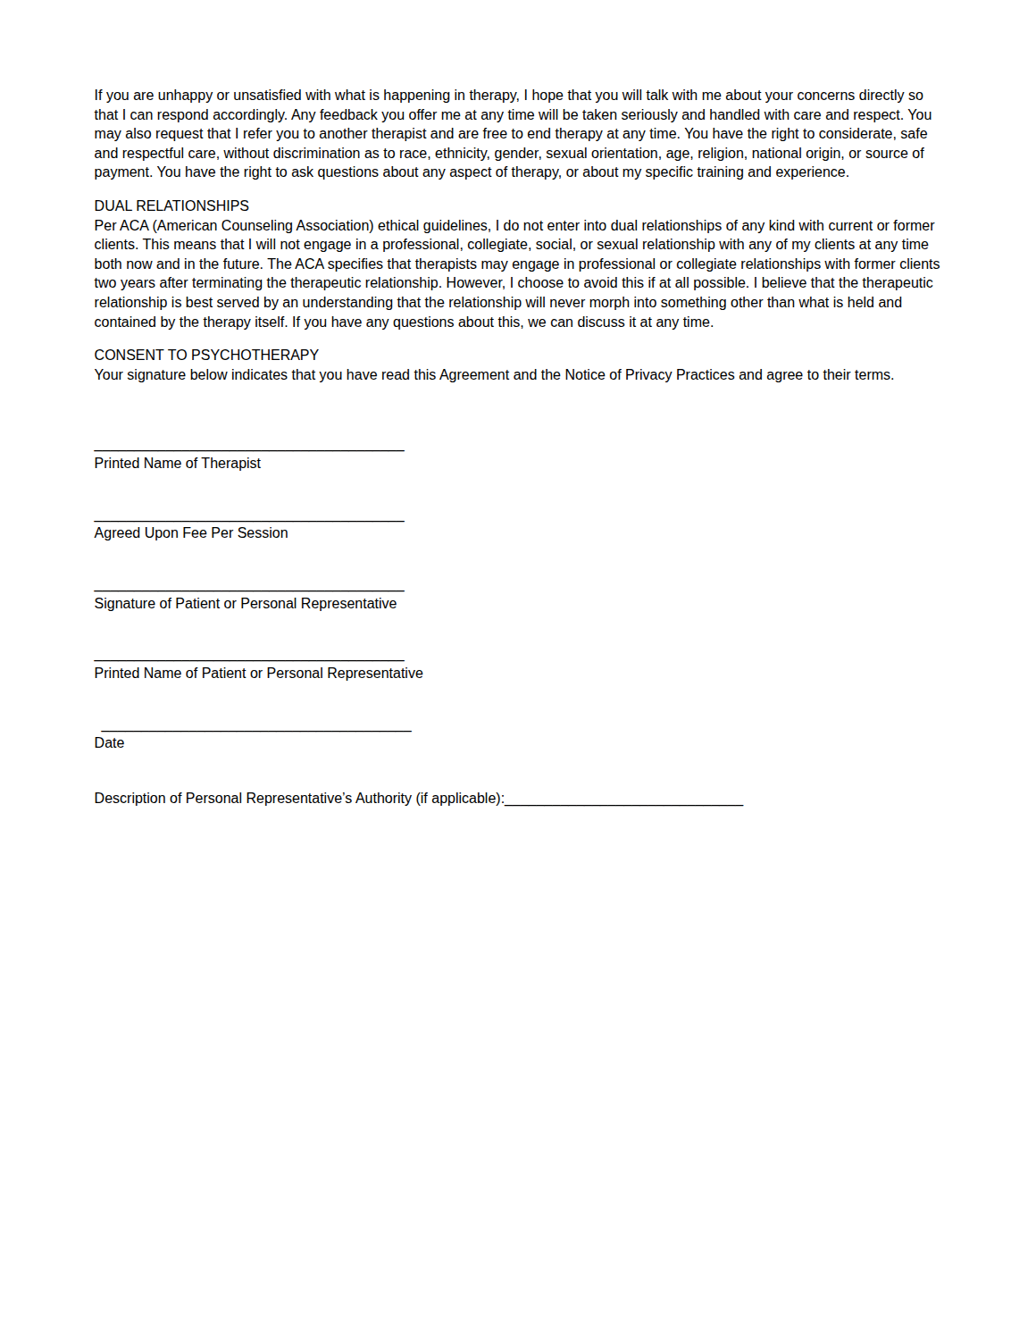If you are unhappy or unsatisfied with what is happening in therapy, I hope that you will talk with me about your concerns directly so that I can respond accordingly. Any feedback you offer me at any time will be taken seriously and handled with care and respect. You may also request that I refer you to another therapist and are free to end therapy at any time. You have the right to considerate, safe and respectful care, without discrimination as to race, ethnicity, gender, sexual orientation, age, religion, national origin, or source of payment. You have the right to ask questions about any aspect of therapy, or about my specific training and experience.
Dual Relationships
Per ACA (American Counseling Association) ethical guidelines, I do not enter into dual relationships of any kind with current or former clients. This means that I will not engage in a professional, collegiate, social, or sexual relationship with any of my clients at any time both now and in the future. The ACA specifies that therapists may engage in professional or collegiate relationships with former clients two years after terminating the therapeutic relationship. However, I choose to avoid this if at all possible. I believe that the therapeutic relationship is best served by an understanding that the relationship will never morph into something other than what is held and contained by the therapy itself. If you have any questions about this, we can discuss it at any time.
Consent to Psychotherapy
Your signature below indicates that you have read this Agreement and the Notice of Privacy Practices and agree to their terms.
_______________________________________ Printed Name of Therapist
_______________________________________ Agreed Upon Fee Per Session
_______________________________________ Signature of Patient or Personal Representative
_______________________________________ Printed Name of Patient or Personal Representative
_______________________________________ Date
Description of Personal Representative’s Authority (if applicable):______________________________